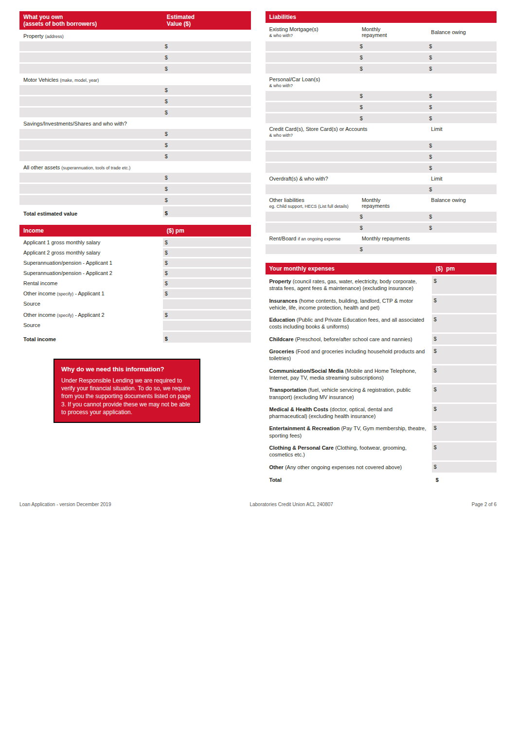| What you own (assets of both borrowers) | Estimated Value ($) |
| Property (address) |
| | $ |
| | $ |
| | $ |
| Motor Vehicles (make, model, year) |
| | $ |
| | $ |
| | $ |
| Savings/Investments/Shares and who with? |
| | $ |
| | $ |
| | $ |
| All other assets (superannuation, tools of trade etc.) |
| | $ |
| | $ |
| | $ |
| Total estimated value | $ |
| Income | ($) pm |
| Applicant 1 gross monthly salary | $ |
| Applicant 2 gross monthly salary | $ |
| Superannuation/pension - Applicant 1 | $ |
| Superannuation/pension - Applicant 2 | $ |
| Rental income | $ |
| Other income (specify) - Applicant 1 | $ |
| Source | |
| Other income (specify) - Applicant 2 | $ |
| Source | |
| Total income | $ |
Why do we need this information?
Under Responsible Lending we are required to verify your financial situation. To do so, we require from you the supporting documents listed on page 3. If you cannot provide these we may not be able to process your application.
| Liabilities |
| Existing Mortgage(s) & who with? | Monthly repayment | Balance owing |
| | $ | $ |
| | $ | $ |
| | $ | $ |
| Personal/Car Loan(s) & who with? |
| | $ | $ |
| | $ | $ |
| | $ | $ |
| Credit Card(s), Store Card(s) or Accounts & who with? | Limit |
| | $ |
| | $ |
| | $ |
| Overdraft(s) & who with? | Limit |
| | $ |
| Other liabilities eg. Child support, HECS (List full details) | Monthly repayments | Balance owing |
| | $ | $ |
| | $ | $ |
| Rent/Board if an ongoing expense | Monthly repayments |
| | $ | |
| Your monthly expenses | ($) pm |
| Property (council rates, gas, water, electricity, body corporate, strata fees, agent fees & maintenance) (excluding insurance) | $ |
| Insurances (home contents, building, landlord, CTP & motor vehicle, life, income protection, health and pet) | $ |
| Education (Public and Private Education fees, and all associated costs including books & uniforms) | $ |
| Childcare (Preschool, before/after school care and nannies) | $ |
| Groceries (Food and groceries including household products and toiletries) | $ |
| Communication/Social Media (Mobile and Home Telephone, Internet, pay TV, media streaming subscriptions) | $ |
| Transportation (fuel, vehicle servicing & registration, public transport) (excluding MV insurance) | $ |
| Medical & Health Costs (doctor, optical, dental and pharmaceutical) (excluding health insurance) | $ |
| Entertainment & Recreation (Pay TV, Gym membership, theatre, sporting fees) | $ |
| Clothing & Personal Care (Clothing, footwear, grooming, cosmetics etc.) | $ |
| Other (Any other ongoing expenses not covered above) | $ |
| Total | $ |
Loan Application - version December 2019 Laboratories Credit Union ACL 240807 Page 2 of 6